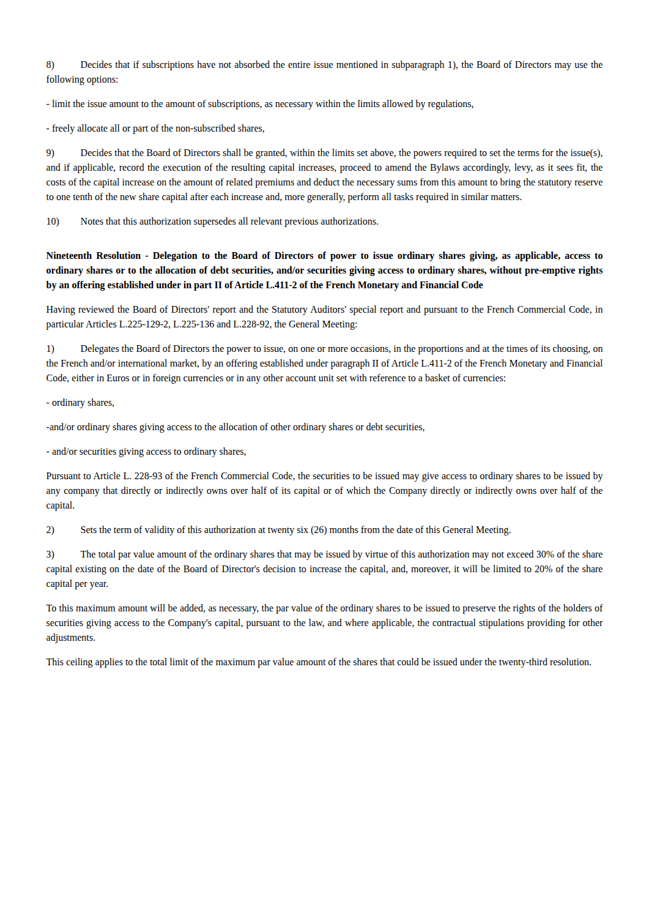8) Decides that if subscriptions have not absorbed the entire issue mentioned in subparagraph 1), the Board of Directors may use the following options:
- limit the issue amount to the amount of subscriptions, as necessary within the limits allowed by regulations,
- freely allocate all or part of the non-subscribed shares,
9) Decides that the Board of Directors shall be granted, within the limits set above, the powers required to set the terms for the issue(s), and if applicable, record the execution of the resulting capital increases, proceed to amend the Bylaws accordingly, levy, as it sees fit, the costs of the capital increase on the amount of related premiums and deduct the necessary sums from this amount to bring the statutory reserve to one tenth of the new share capital after each increase and, more generally, perform all tasks required in similar matters.
10) Notes that this authorization supersedes all relevant previous authorizations.
Nineteenth Resolution - Delegation to the Board of Directors of power to issue ordinary shares giving, as applicable, access to ordinary shares or to the allocation of debt securities, and/or securities giving access to ordinary shares, without pre-emptive rights by an offering established under in part II of Article L.411-2 of the French Monetary and Financial Code
Having reviewed the Board of Directors' report and the Statutory Auditors' special report and pursuant to the French Commercial Code, in particular Articles L.225-129-2, L.225-136 and L.228-92, the General Meeting:
1) Delegates the Board of Directors the power to issue, on one or more occasions, in the proportions and at the times of its choosing, on the French and/or international market, by an offering established under paragraph II of Article L.411-2 of the French Monetary and Financial Code, either in Euros or in foreign currencies or in any other account unit set with reference to a basket of currencies:
- ordinary shares,
-and/or ordinary shares giving access to the allocation of other ordinary shares or debt securities,
- and/or securities giving access to ordinary shares,
Pursuant to Article L. 228-93 of the French Commercial Code, the securities to be issued may give access to ordinary shares to be issued by any company that directly or indirectly owns over half of its capital or of which the Company directly or indirectly owns over half of the capital.
2) Sets the term of validity of this authorization at twenty six (26) months from the date of this General Meeting.
3) The total par value amount of the ordinary shares that may be issued by virtue of this authorization may not exceed 30% of the share capital existing on the date of the Board of Director's decision to increase the capital, and, moreover, it will be limited to 20% of the share capital per year.
To this maximum amount will be added, as necessary, the par value of the ordinary shares to be issued to preserve the rights of the holders of securities giving access to the Company's capital, pursuant to the law, and where applicable, the contractual stipulations providing for other adjustments.
This ceiling applies to the total limit of the maximum par value amount of the shares that could be issued under the twenty-third resolution.